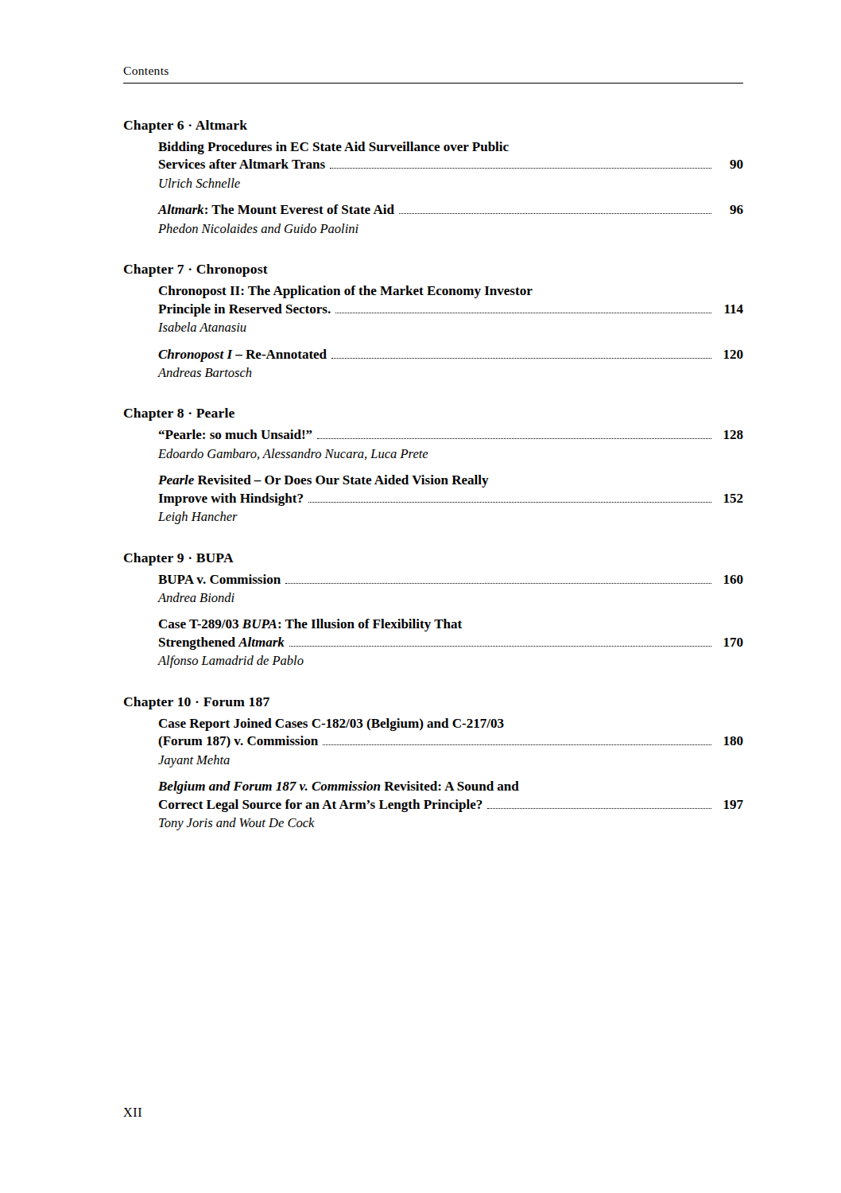Contents
Chapter 6 · Altmark
Bidding Procedures in EC State Aid Surveillance over Public
Services after Altmark Trans 90
Ulrich Schnelle
Altmark: The Mount Everest of State Aid 96
Phedon Nicolaides and Guido Paolini
Chapter 7 · Chronopost
Chronopost II: The Application of the Market Economy Investor
Principle in Reserved Sectors. 114
Isabela Atanasiu
Chronopost I – Re-Annotated 120
Andreas Bartosch
Chapter 8 · Pearle
“Pearle: so much Unsaid!” 128
Edoardo Gambaro, Alessandro Nucara, Luca Prete
Pearle Revisited – Or Does Our State Aided Vision Really
Improve with Hindsight? 152
Leigh Hancher
Chapter 9 · BUPA
BUPA v. Commission 160
Andrea Biondi
Case T-289/03 BUPA: The Illusion of Flexibility That
Strengthened Altmark 170
Alfonso Lamadrid de Pablo
Chapter 10 · Forum 187
Case Report Joined Cases C-182/03 (Belgium) and C-217/03
(Forum 187) v. Commission 180
Jayant Mehta
Belgium and Forum 187 v. Commission Revisited: A Sound and
Correct Legal Source for an At Arm’s Length Principle? 197
Tony Joris and Wout De Cock
XII